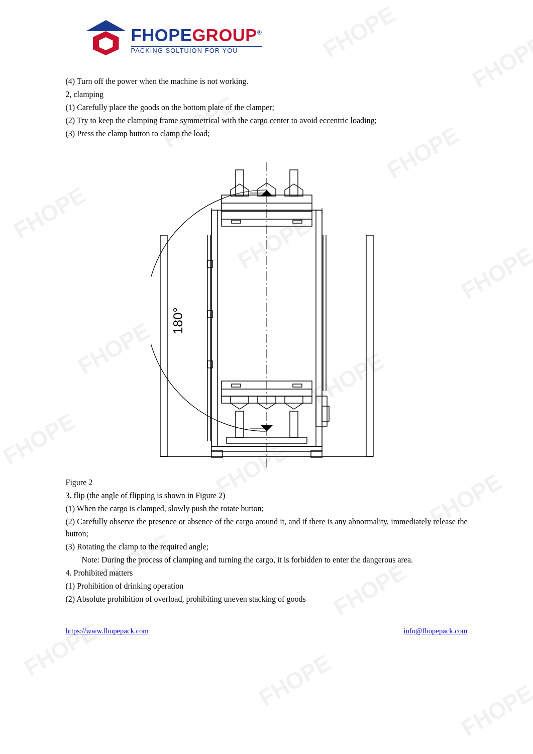FHOPE FHOPE FHOPE FHOPE FHOPE FHOPE FHOPE FHOPE FHOPE FHOPE FHOPE FHOPE FHOPE FHOPE FHOPE FHOPE FHOPE
FHOPEGROUP®
PACKING SOLTUION FOR YOU
(4) Turn off the power when the machine is not working.
2, clamping
(1) Carefully place the goods on the bottom plate of the clamper;
(2) Try to keep the clamping frame symmetrical with the cargo center to avoid eccentric loading;
(3) Press the clamp button to clamp the load;
180°
Figure 2
3. flip (the angle of flipping is shown in Figure 2)
(1) When the cargo is clamped, slowly push the rotate button;
(2) Carefully observe the presence or absence of the cargo around it, and if there is any abnormality, immediately release the button;
(3) Rotating the clamp to the required angle;
Note: During the process of clamping and turning the cargo, it is forbidden to enter the dangerous area.
4. Prohibited matters
(1) Prohibition of drinking operation
(2) Absolute prohibition of overload, prohibiting uneven stacking of goods
https://www.fhopepack.com info@fhopepack.com